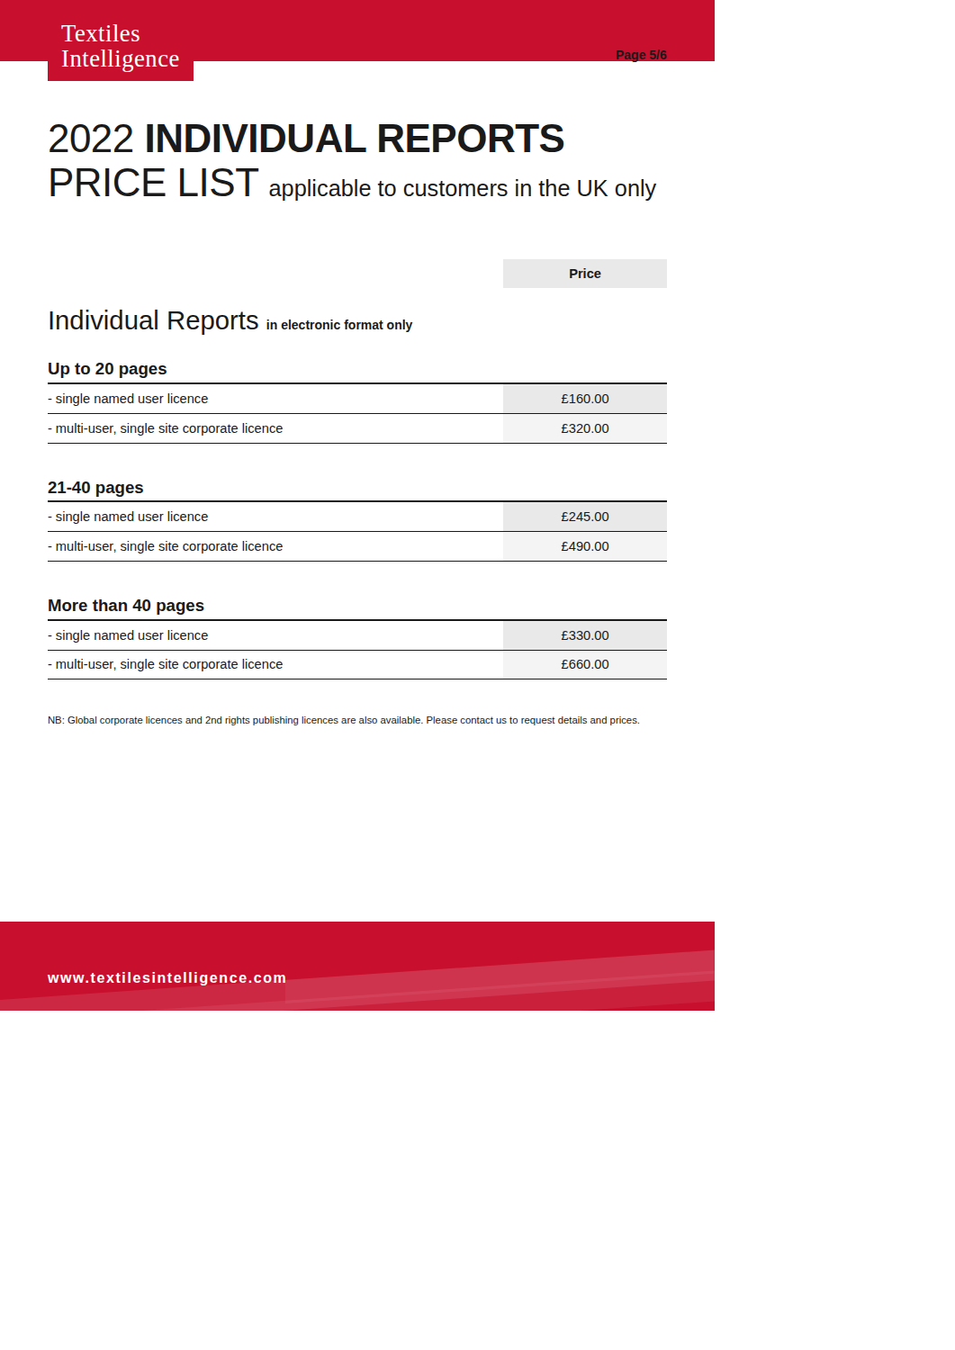Textiles Intelligence
Page 5/6
2022 INDIVIDUAL REPORTS
PRICE LIST applicable to customers in the UK only
Price
Individual Reports in electronic format only
Up to 20 pages
| - single named user licence | £160.00 |
| - multi-user, single site corporate licence | £320.00 |
21-40 pages
| - single named user licence | £245.00 |
| - multi-user, single site corporate licence | £490.00 |
More than 40 pages
| - single named user licence | £330.00 |
| - multi-user, single site corporate licence | £660.00 |
NB: Global corporate licences and 2nd rights publishing licences are also available. Please contact us to request details and prices.
www.textilesintelligence.com